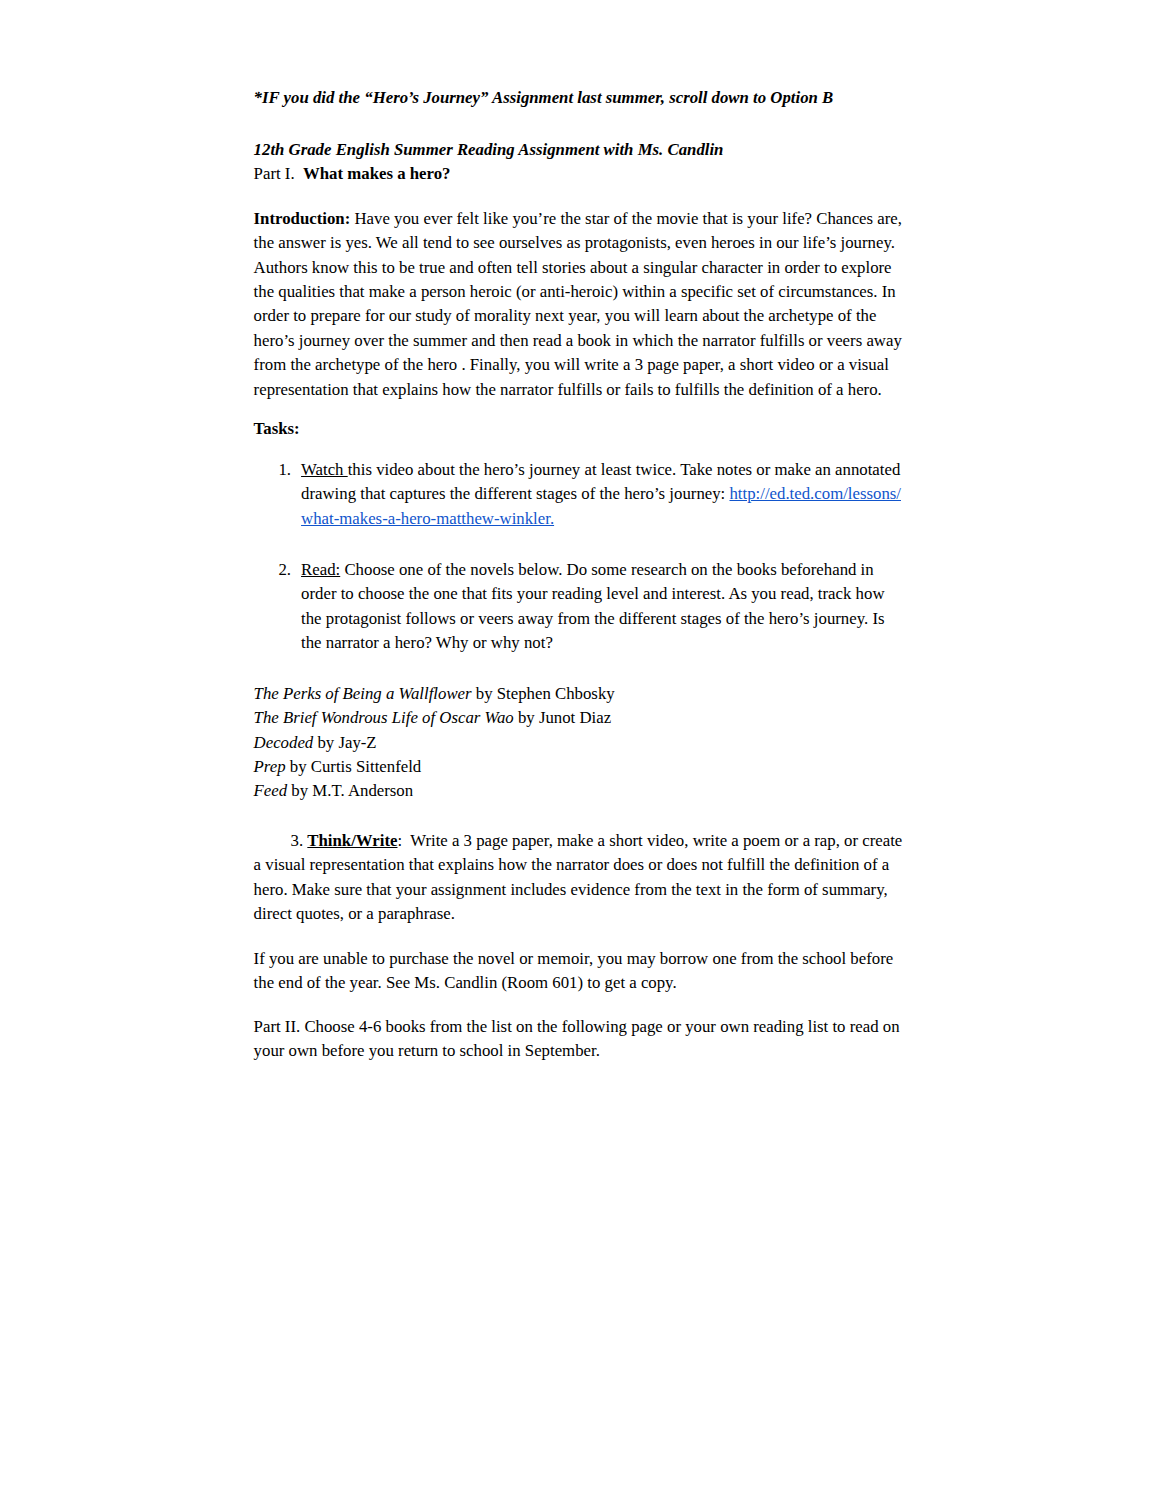*IF you did the “Hero’s Journey” Assignment last summer, scroll down to Option B
12th Grade English Summer Reading Assignment with Ms. Candlin
Part I. What makes a hero?
Introduction: Have you ever felt like you’re the star of the movie that is your life? Chances are, the answer is yes. We all tend to see ourselves as protagonists, even heroes in our life’s journey. Authors know this to be true and often tell stories about a singular character in order to explore the qualities that make a person heroic (or anti-heroic) within a specific set of circumstances. In order to prepare for our study of morality next year, you will learn about the archetype of the hero’s journey over the summer and then read a book in which the narrator fulfills or veers away from the archetype of the hero . Finally, you will write a 3 page paper, a short video or a visual representation that explains how the narrator fulfills or fails to fulfills the definition of a hero.
Tasks:
Watch this video about the hero’s journey at least twice. Take notes or make an annotated drawing that captures the different stages of the hero’s journey: http://ed.ted.com/lessons/what-makes-a-hero-matthew-winkler.
Read: Choose one of the novels below. Do some research on the books beforehand in order to choose the one that fits your reading level and interest. As you read, track how the protagonist follows or veers away from the different stages of the hero’s journey. Is the narrator a hero? Why or why not?
The Perks of Being a Wallflower by Stephen Chbosky
The Brief Wondrous Life of Oscar Wao by Junot Diaz
Decoded by Jay-Z
Prep by Curtis Sittenfeld
Feed by M.T. Anderson
3. Think/Write: Write a 3 page paper, make a short video, write a poem or a rap, or create a visual representation that explains how the narrator does or does not fulfill the definition of a hero. Make sure that your assignment includes evidence from the text in the form of summary, direct quotes, or a paraphrase.
If you are unable to purchase the novel or memoir, you may borrow one from the school before the end of the year. See Ms. Candlin (Room 601) to get a copy.
Part II. Choose 4-6 books from the list on the following page or your own reading list to read on your own before you return to school in September.